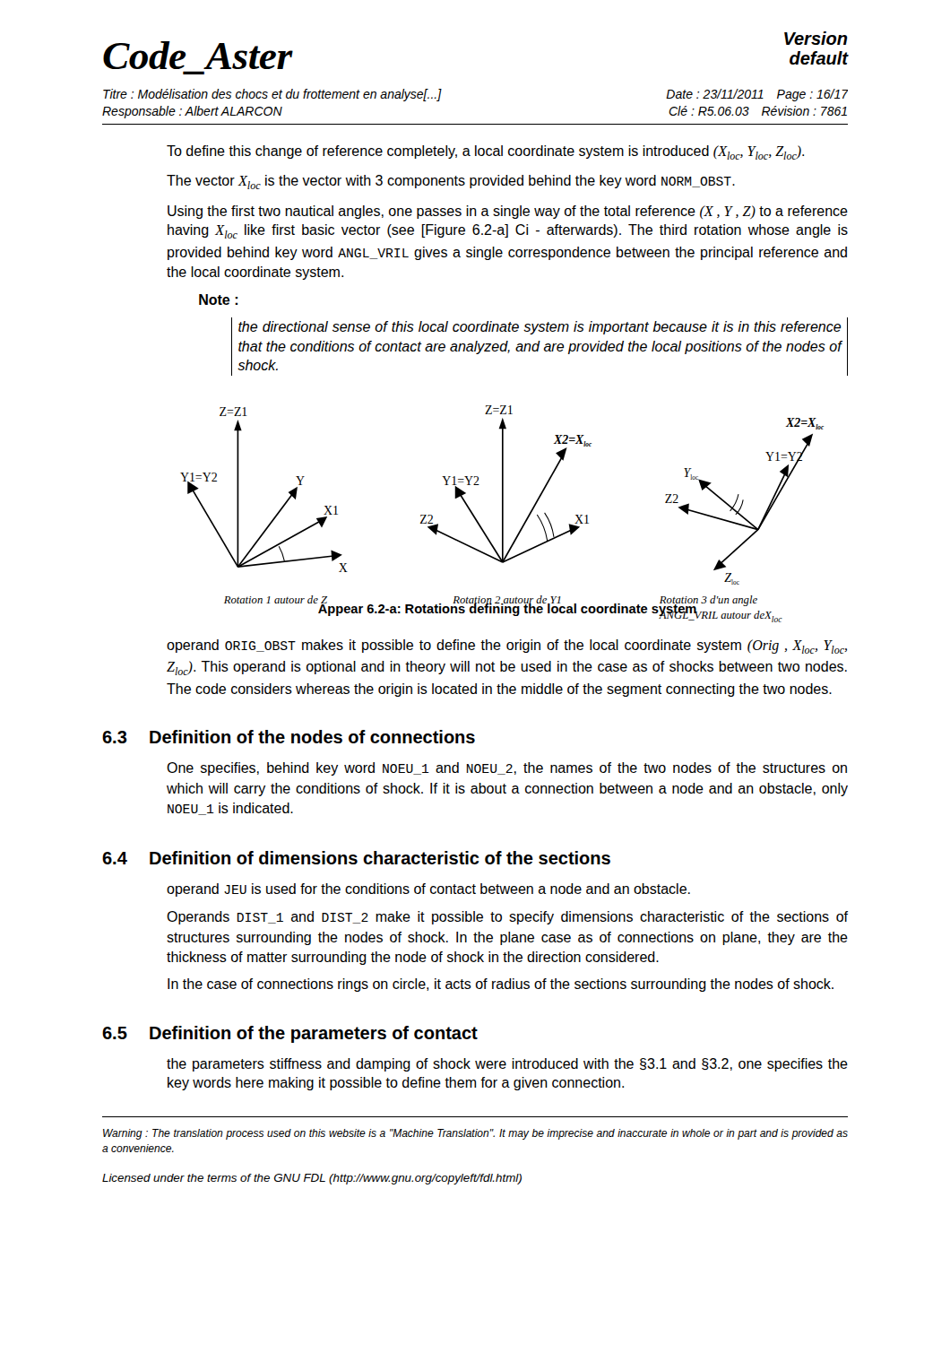Version
default
Code_Aster
Titre : Modélisation des chocs et du frottement en analyse[...]
Date : 23/11/2011
Page : 16/17
Responsable : Albert ALARCON
Clé : R5.06.03
Révision : 7861
To define this change of reference completely, a local coordinate system is introduced (Xloc, Yloc, Zloc).
The vector Xloc is the vector with 3 components provided behind the key word NORM_OBST.
Using the first two nautical angles, one passes in a single way of the total reference (X , Y , Z) to a reference having Xloc like first basic vector (see [Figure 6.2-a] Ci - afterwards). The third rotation whose angle is provided behind key word ANGL_VRIL gives a single correspondence between the principal reference and the local coordinate system.
Note :
the directional sense of this local coordinate system is important because it is in this reference that the conditions of contact are analyzed, and are provided the local positions of the nodes of shock.
Z=Z1 Y1=Y2 Y X1 X
Rotation 1 autour de Z
Z=Z1 X2=Xloc Y1=Y2 Z2 X1
Rotation 2 autour de Y1
X2=Xloc Y1=Y2 Yloc Z2 Zloc
Rotation 3 d'un angle
ANGL_VRIL autour deXloc
Appear 6.2-a: Rotations defining the local coordinate system
operand ORIG_OBST makes it possible to define the origin of the local coordinate system (Orig , Xloc, Yloc, Zloc). This operand is optional and in theory will not be used in the case as of shocks between two nodes. The code considers whereas the origin is located in the middle of the segment connecting the two nodes.
6.3 Definition of the nodes of connections
One specifies, behind key word NOEU_1 and NOEU_2, the names of the two nodes of the structures on which will carry the conditions of shock. If it is about a connection between a node and an obstacle, only NOEU_1 is indicated.
6.4 Definition of dimensions characteristic of the sections
operand JEU is used for the conditions of contact between a node and an obstacle.
Operands DIST_1 and DIST_2 make it possible to specify dimensions characteristic of the sections of structures surrounding the nodes of shock. In the plane case as of connections on plane, they are the thickness of matter surrounding the node of shock in the direction considered.
In the case of connections rings on circle, it acts of radius of the sections surrounding the nodes of shock.
6.5 Definition of the parameters of contact
the parameters stiffness and damping of shock were introduced with the §3.1 and §3.2, one specifies the key words here making it possible to define them for a given connection.
Warning : The translation process used on this website is a "Machine Translation". It may be imprecise and inaccurate in whole or in part and is provided as a convenience.
Licensed under the terms of the GNU FDL (http://www.gnu.org/copyleft/fdl.html)